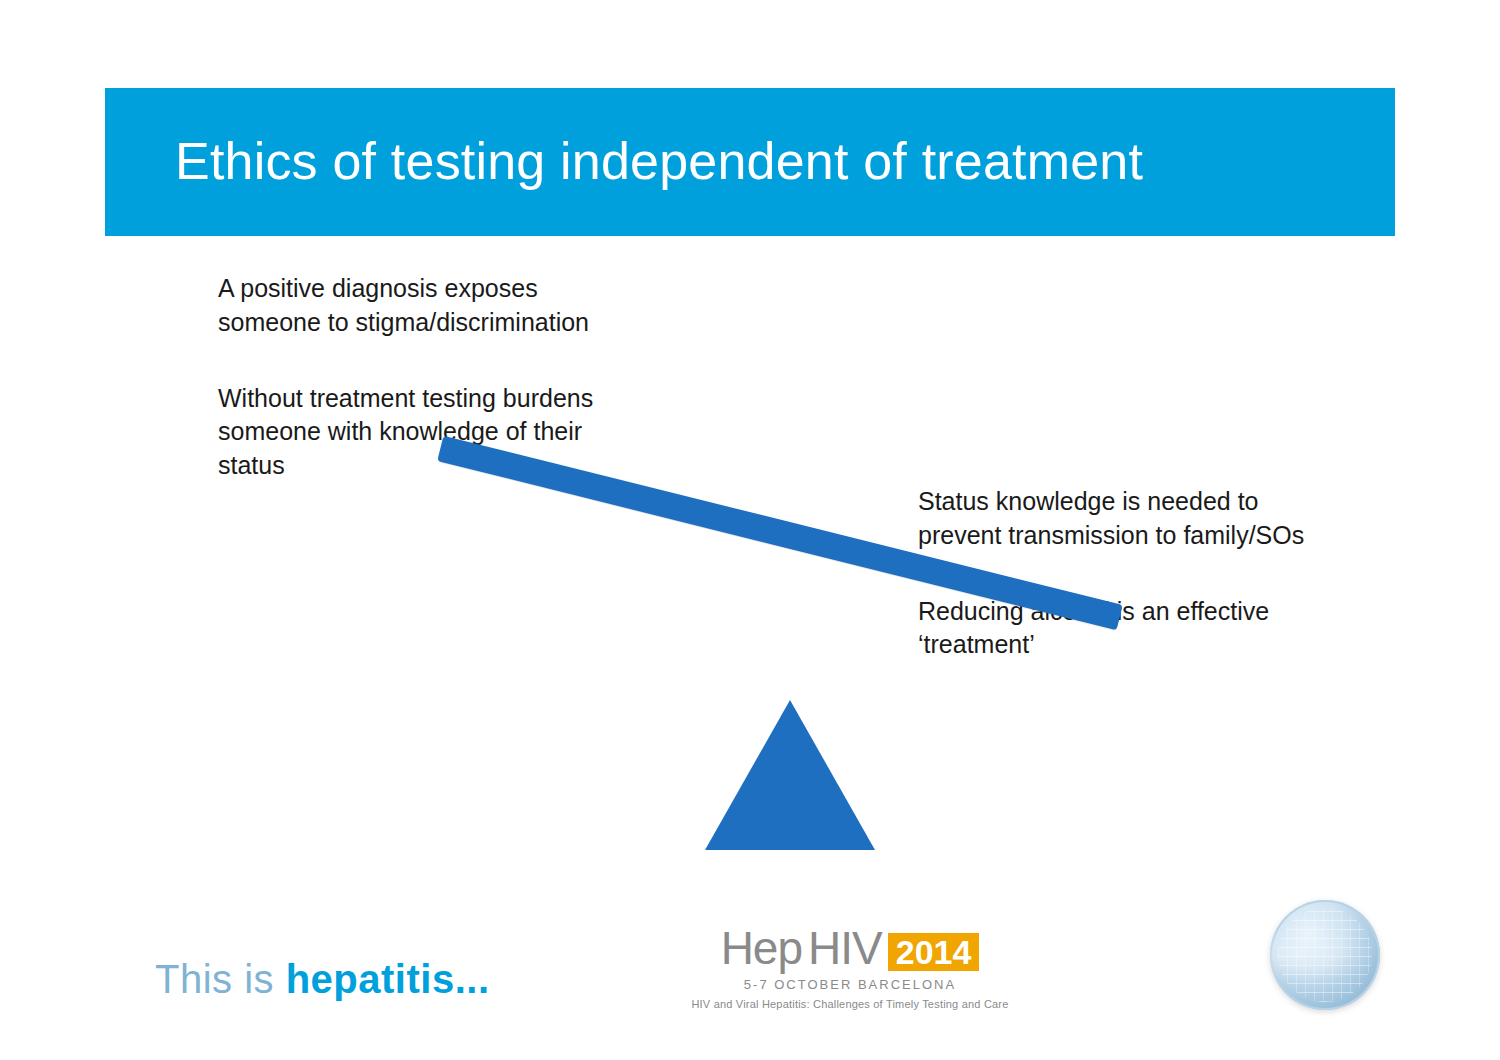Ethics of testing independent of treatment
A positive diagnosis exposes someone to stigma/discrimination
Without treatment testing burdens someone with knowledge of their status
Status knowledge is needed to prevent transmission to family/SOs
Reducing alcohol is an effective ‘treatment’
This is hepatitis...
Hep HIV 2014
5-7 OCTOBER BARCELONA
HIV and Viral Hepatitis: Challenges of Timely Testing and Care